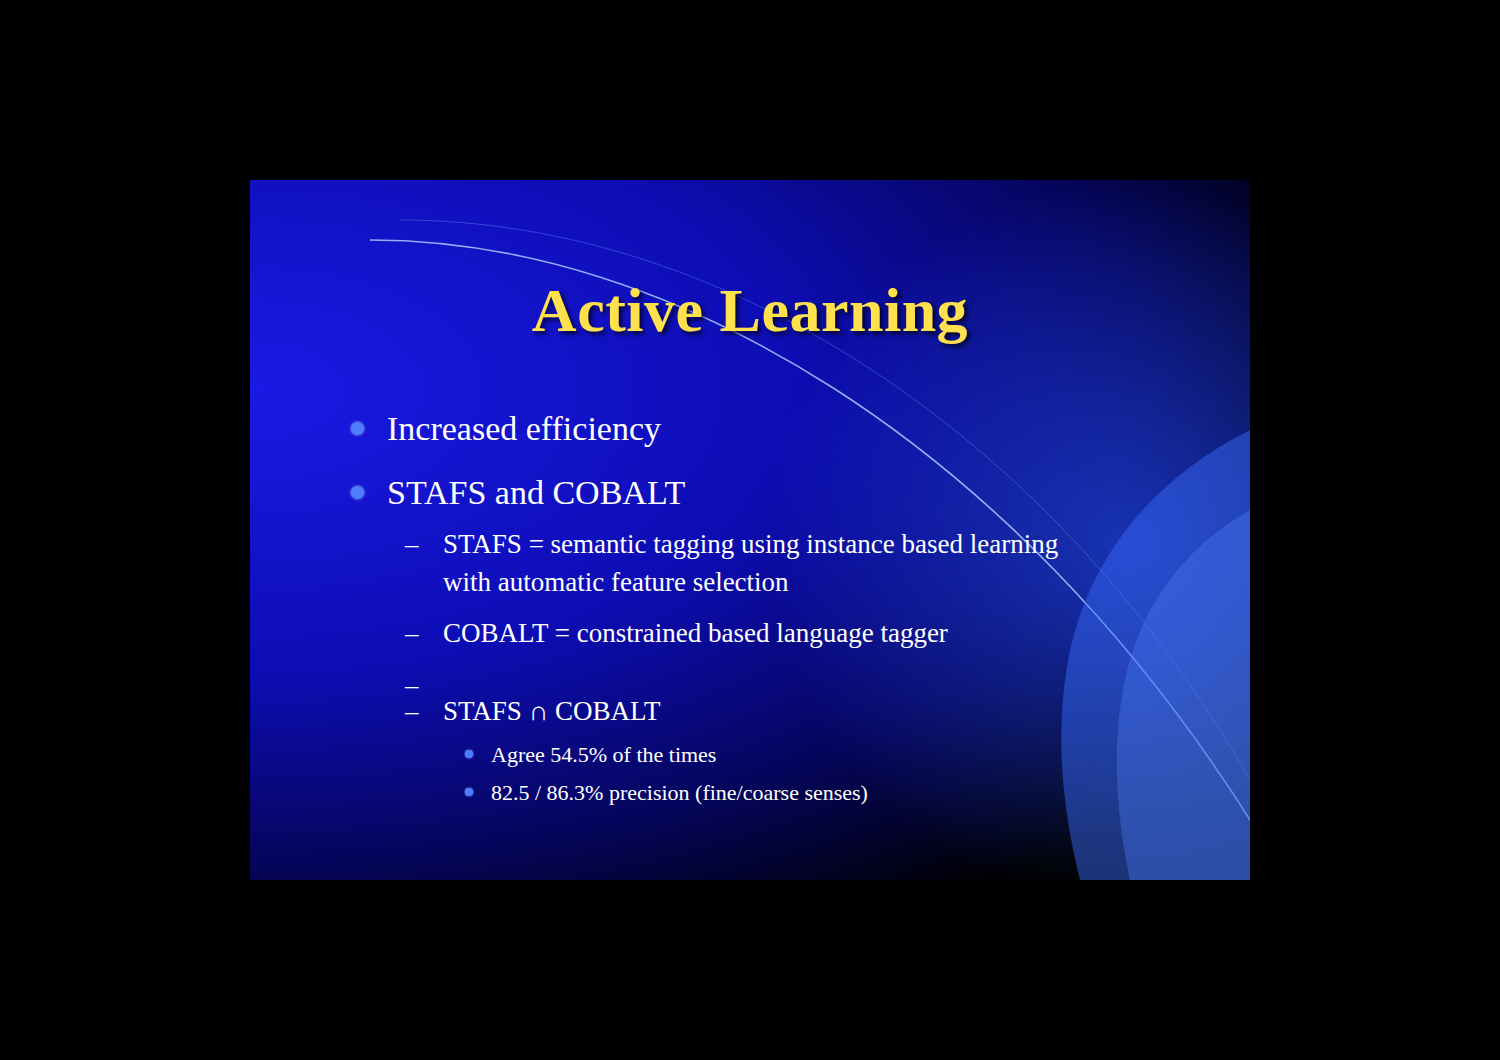Active Learning
Increased efficiency
STAFS and COBALT
STAFS = semantic tagging using instance based learning with automatic feature selection
COBALT = constrained based language tagger
STAFS ∩ COBALT
Agree 54.5% of the times
82.5 / 86.3% precision (fine/coarse senses)